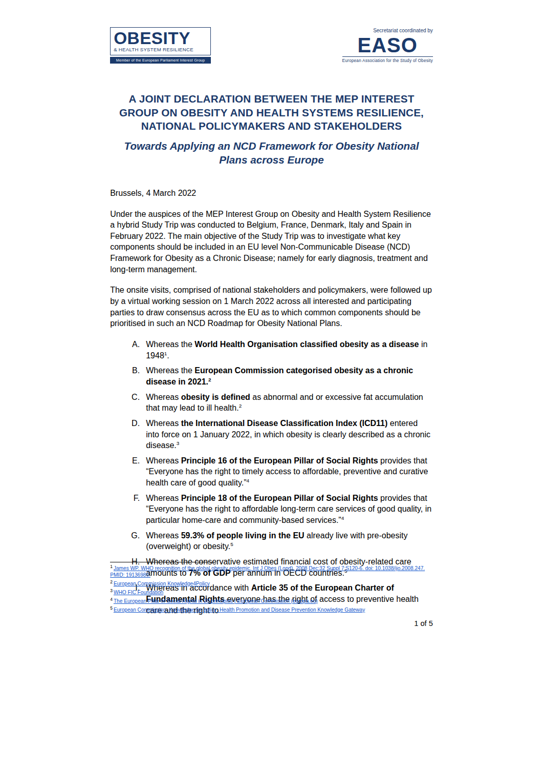OBESITY & HEALTH SYSTEM RESILIENCE
Member of the European Parliament Interest Group
Secretariat coordinated by
EASO
European Association for the Study of Obesity
A Joint Declaration Between the MEP Interest Group on Obesity and Health Systems Resilience, National Policymakers and Stakeholders
Towards Applying an NCD Framework for Obesity National Plans across Europe
Brussels, 4 March 2022
Under the auspices of the MEP Interest Group on Obesity and Health System Resilience a hybrid Study Trip was conducted to Belgium, France, Denmark, Italy and Spain in February 2022. The main objective of the Study Trip was to investigate what key components should be included in an EU level Non-Communicable Disease (NCD) Framework for Obesity as a Chronic Disease; namely for early diagnosis, treatment and long-term management.
The onsite visits, comprised of national stakeholders and policymakers, were followed up by a virtual working session on 1 March 2022 across all interested and participating parties to draw consensus across the EU as to which common components should be prioritised in such an NCD Roadmap for Obesity National Plans.
Whereas the World Health Organisation classified obesity as a disease in 19481.
Whereas the European Commission categorised obesity as a chronic disease in 2021.2
Whereas obesity is defined as abnormal and or excessive fat accumulation that may lead to ill health.2
Whereas the International Disease Classification Index (ICD11) entered into force on 1 January 2022, in which obesity is clearly described as a chronic disease.3
Whereas Principle 16 of the European Pillar of Social Rights provides that “Everyone has the right to timely access to affordable, preventive and curative health care of good quality.”4
Whereas Principle 18 of the European Pillar of Social Rights provides that “Everyone has the right to affordable long-term care services of good quality, in particular home-care and community-based services.”4
Whereas 59.3% of people living in the EU already live with pre-obesity (overweight) or obesity.5
Whereas the conservative estimated financial cost of obesity-related care amounts to 7% of GDP per annum in OECD countries.5
Whereas in accordance with Article 35 of the European Charter of Fundamental Rights everyone has the right of access to preventive health care and the right to
1 James WP. WHO recognition of the global obesity epidemic. Int J Obes (Lond). 2008 Dec;32 Suppl 7:S120-6. doi: 10.1038/ijo.2008.247. PMID: 19136980.
2 European Commission Knowledge4Policy
3 WHO FIC Foundation
4 The European Pillar of Social Rights in 20 principles | European Commission (europa.eu)
5 European Commission. Knowledge for policy: Health Promotion and Disease Prevention Knowledge Gateway
1 of 5